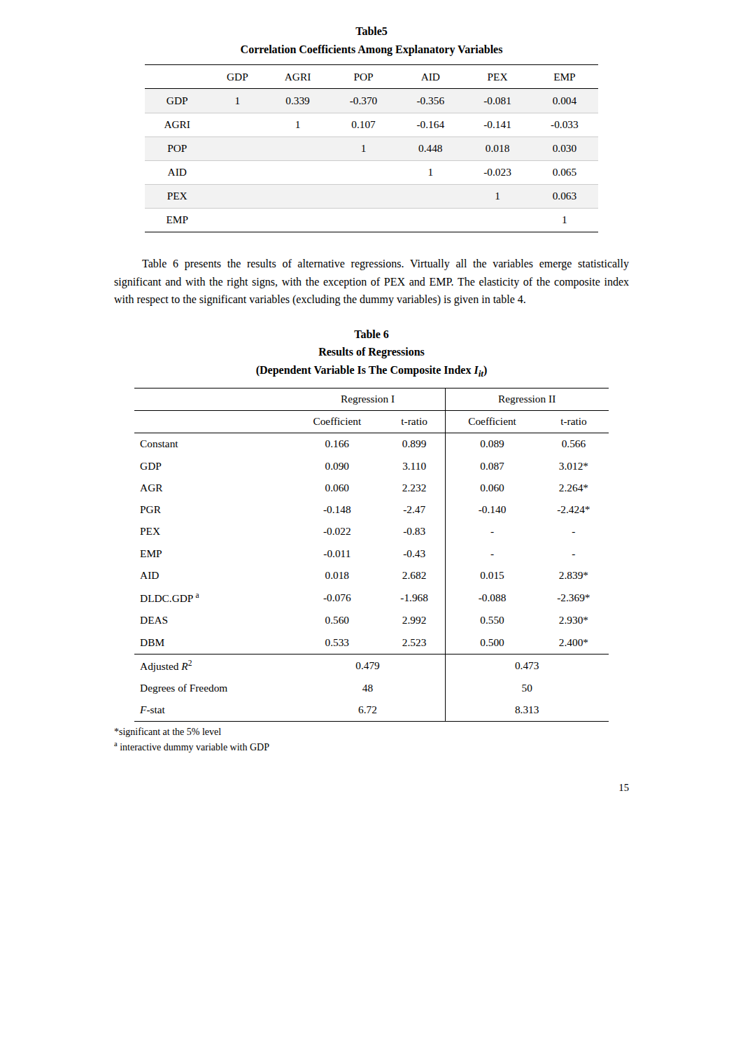Table5
Correlation Coefficients Among Explanatory Variables
| | GDP | AGRI | POP | AID | PEX | EMP |
| --- | --- | --- | --- | --- | --- | --- |
| GDP | 1 | 0.339 | -0.370 | -0.356 | -0.081 | 0.004 |
| AGRI | | 1 | 0.107 | -0.164 | -0.141 | -0.033 |
| POP | | | 1 | 0.448 | 0.018 | 0.030 |
| AID | | | | 1 | -0.023 | 0.065 |
| PEX | | | | | 1 | 0.063 |
| EMP | | | | | | 1 |
Table 6 presents the results of alternative regressions. Virtually all the variables emerge statistically significant and with the right signs, with the exception of PEX and EMP. The elasticity of the composite index with respect to the significant variables (excluding the dummy variables) is given in table 4.
Table 6
Results of Regressions
(Dependent Variable Is The Composite Index Iit)
| | Regression I | Regression II |
| --- | --- | --- |
| | Coefficient | t-ratio | Coefficient | t-ratio |
| Constant | 0.166 | 0.899 | 0.089 | 0.566 |
| GDP | 0.090 | 3.110 | 0.087 | 3.012* |
| AGR | 0.060 | 2.232 | 0.060 | 2.264* |
| PGR | -0.148 | -2.47 | -0.140 | -2.424* |
| PEX | -0.022 | -0.83 | - | - |
| EMP | -0.011 | -0.43 | - | - |
| AID | 0.018 | 2.682 | 0.015 | 2.839* |
| DLDC.GDP a | -0.076 | -1.968 | -0.088 | -2.369* |
| DEAS | 0.560 | 2.992 | 0.550 | 2.930* |
| DBM | 0.533 | 2.523 | 0.500 | 2.400* |
| Adjusted R 2 | 0.479 | 0.473 |
| Degrees of Freedom | 48 | 50 |
| F -stat | 6.72 | 8.313 |
*significant at the 5% level
a interactive dummy variable with GDP
15